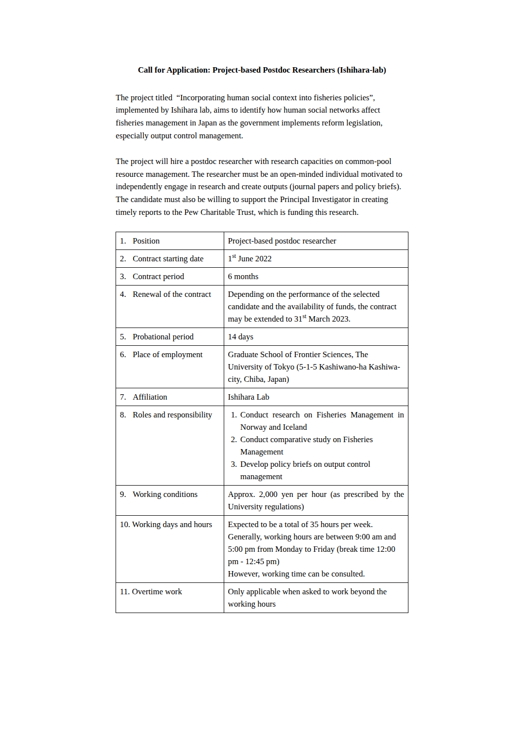Call for Application: Project-based Postdoc Researchers (Ishihara-lab)
The project titled “Incorporating human social context into fisheries policies”, implemented by Ishihara lab, aims to identify how human social networks affect fisheries management in Japan as the government implements reform legislation, especially output control management.
The project will hire a postdoc researcher with research capacities on common-pool resource management. The researcher must be an open-minded individual motivated to independently engage in research and create outputs (journal papers and policy briefs). The candidate must also be willing to support the Principal Investigator in creating timely reports to the Pew Charitable Trust, which is funding this research.
| 1. Position | Project-based postdoc researcher |
| 2. Contract starting date | 1 st June 2022 |
| 3. Contract period | 6 months |
| 4. Renewal of the contract | Depending on the performance of the selected candidate and the availability of funds, the contract may be extended to 31 st March 2023. |
| 5. Probational period | 14 days |
| 6. Place of employment | Graduate School of Frontier Sciences, The University of Tokyo (5-1-5 Kashiwano-ha Kashiwa-city, Chiba, Japan) |
| 7. Affiliation | Ishihara Lab |
| 8. Roles and responsibility | Conduct research on Fisheries Management in Norway and Iceland Conduct comparative study on Fisheries Management Develop policy briefs on output control management |
| 9. Working conditions | Approx. 2,000 yen per hour (as prescribed by the University regulations) |
| 10. Working days and hours | Expected to be a total of 35 hours per week. Generally, working hours are between 9:00 am and 5:00 pm from Monday to Friday (break time 12:00 pm - 12:45 pm) However, working time can be consulted. |
| 11. Overtime work | Only applicable when asked to work beyond the working hours |